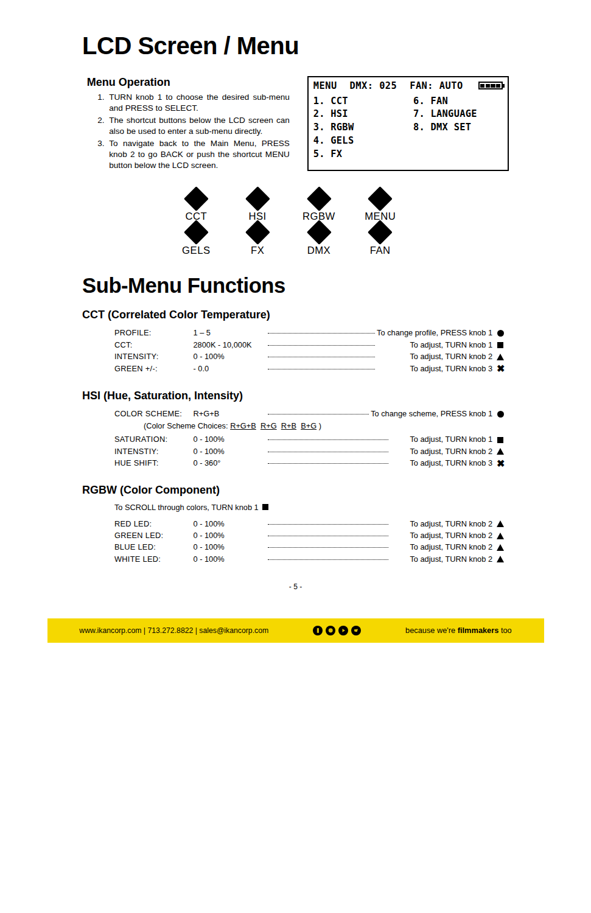LCD Screen / Menu
Menu Operation
TURN knob 1 to choose the desired sub-menu and PRESS to SELECT.
The shortcut buttons below the LCD screen can also be used to enter a sub-menu directly.
To navigate back to the Main Menu, PRESS knob 2 to go BACK or push the shortcut MENU button below the LCD screen.
MENU DMX: 025 FAN: AUTO
1. CCT
2. HSI
3. RGBW
4. GELS
5. FX
6. FAN
7. LANGUAGE
8. DMX SET
CCT
HSI
RGBW
MENU
GELS
FX
DMX
FAN
Sub-Menu Functions
CCT (Correlated Color Temperature)
| PROFILE: | 1 – 5 | | To change profile, PRESS knob 1 | |
| CCT: | 2800K - 10,000K | | To adjust, TURN knob 1 | |
| INTENSITY: | 0 - 100% | | To adjust, TURN knob 2 | |
| GREEN +/-: | - 0.0 | | To adjust, TURN knob 3 | ✖ |
HSI (Hue, Saturation, Intensity)
| COLOR SCHEME: | R+G+B | | To change scheme, PRESS knob 1 | |
(Color Scheme Choices: R+G+B R+G R+B B+G )
| SATURATION: | 0 - 100% | | To adjust, TURN knob 1 | |
| INTENSTIY: | 0 - 100% | | To adjust, TURN knob 2 | |
| HUE SHIFT: | 0 - 360° | | To adjust, TURN knob 3 | ✖ |
RGBW (Color Component)
To SCROLL through colors, TURN knob 1
| RED LED: | 0 - 100% | | To adjust, TURN knob 2 | |
| GREEN LED: | 0 - 100% | | To adjust, TURN knob 2 | |
| BLUE LED: | 0 - 100% | | To adjust, TURN knob 2 | |
| WHITE LED: | 0 - 100% | | To adjust, TURN knob 2 | |
- 5 -
www.ikancorp.com | 713.272.8822 | sales@ikancorp.com
because we're filmmakers too